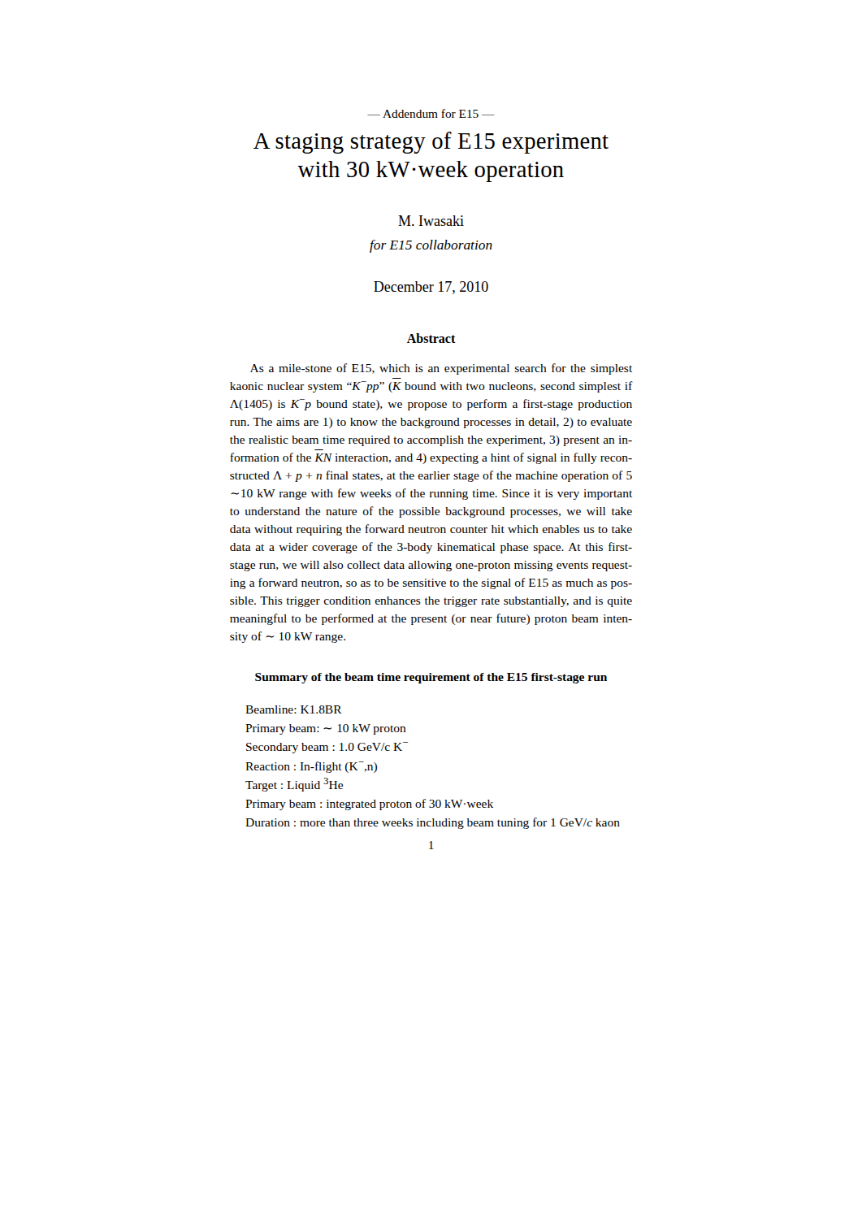— Addendum for E15 —
A staging strategy of E15 experiment
with 30 kW·week operation
M. Iwasaki
for E15 collaboration
December 17, 2010
Abstract
As a mile-stone of E15, which is an experimental search for the simplest kaonic nuclear system “K−pp” (K bound with two nucleons, second simplest if Λ(1405) is K−p bound state), we propose to perform a first-stage production run. The aims are 1) to know the background processes in detail, 2) to evaluate the realistic beam time required to accomplish the experiment, 3) present an information of the KN interaction, and 4) expecting a hint of signal in fully reconstructed Λ + p + n final states, at the earlier stage of the machine operation of 5 ∼10 kW range with few weeks of the running time. Since it is very important to understand the nature of the possible background processes, we will take data without requiring the forward neutron counter hit which enables us to take data at a wider coverage of the 3-body kinematical phase space. At this first-stage run, we will also collect data allowing one-proton missing events requesting a forward neutron, so as to be sensitive to the signal of E15 as much as possible. This trigger condition enhances the trigger rate substantially, and is quite meaningful to be performed at the present (or near future) proton beam intensity of ∼ 10 kW range.
Summary of the beam time requirement of the E15 first-stage run
Beamline: K1.8BR
Primary beam: ∼ 10 kW proton
Secondary beam : 1.0 GeV/c K−
Reaction : In-flight (K−,n)
Target : Liquid 3He
Primary beam : integrated proton of 30 kW·week
Duration : more than three weeks including beam tuning for 1 GeV/c kaon
1